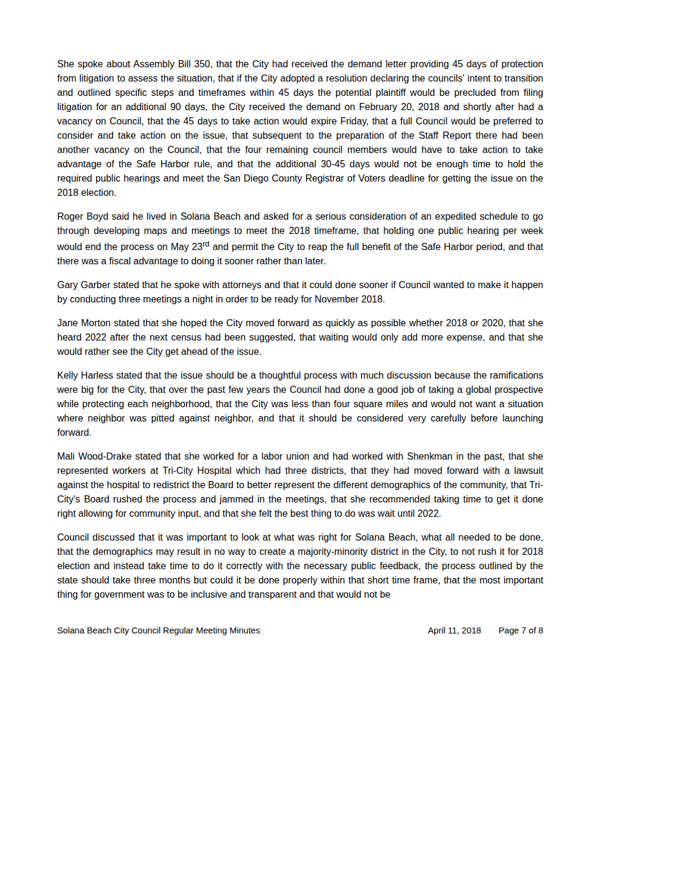She spoke about Assembly Bill 350, that the City had received the demand letter providing 45 days of protection from litigation to assess the situation, that if the City adopted a resolution declaring the councils' intent to transition and outlined specific steps and timeframes within 45 days the potential plaintiff would be precluded from filing litigation for an additional 90 days, the City received the demand on February 20, 2018 and shortly after had a vacancy on Council, that the 45 days to take action would expire Friday, that a full Council would be preferred to consider and take action on the issue, that subsequent to the preparation of the Staff Report there had been another vacancy on the Council, that the four remaining council members would have to take action to take advantage of the Safe Harbor rule, and that the additional 30-45 days would not be enough time to hold the required public hearings and meet the San Diego County Registrar of Voters deadline for getting the issue on the 2018 election.
Roger Boyd said he lived in Solana Beach and asked for a serious consideration of an expedited schedule to go through developing maps and meetings to meet the 2018 timeframe, that holding one public hearing per week would end the process on May 23rd and permit the City to reap the full benefit of the Safe Harbor period, and that there was a fiscal advantage to doing it sooner rather than later.
Gary Garber stated that he spoke with attorneys and that it could done sooner if Council wanted to make it happen by conducting three meetings a night in order to be ready for November 2018.
Jane Morton stated that she hoped the City moved forward as quickly as possible whether 2018 or 2020, that she heard 2022 after the next census had been suggested, that waiting would only add more expense, and that she would rather see the City get ahead of the issue.
Kelly Harless stated that the issue should be a thoughtful process with much discussion because the ramifications were big for the City, that over the past few years the Council had done a good job of taking a global prospective while protecting each neighborhood, that the City was less than four square miles and would not want a situation where neighbor was pitted against neighbor, and that it should be considered very carefully before launching forward.
Mali Wood-Drake stated that she worked for a labor union and had worked with Shenkman in the past, that she represented workers at Tri-City Hospital which had three districts, that they had moved forward with a lawsuit against the hospital to redistrict the Board to better represent the different demographics of the community, that Tri-City's Board rushed the process and jammed in the meetings, that she recommended taking time to get it done right allowing for community input, and that she felt the best thing to do was wait until 2022.
Council discussed that it was important to look at what was right for Solana Beach, what all needed to be done, that the demographics may result in no way to create a majority-minority district in the City, to not rush it for 2018 election and instead take time to do it correctly with the necessary public feedback, the process outlined by the state should take three months but could it be done properly within that short time frame, that the most important thing for government was to be inclusive and transparent and that would not be
Solana Beach City Council Regular Meeting Minutes April 11, 2018 Page 7 of 8